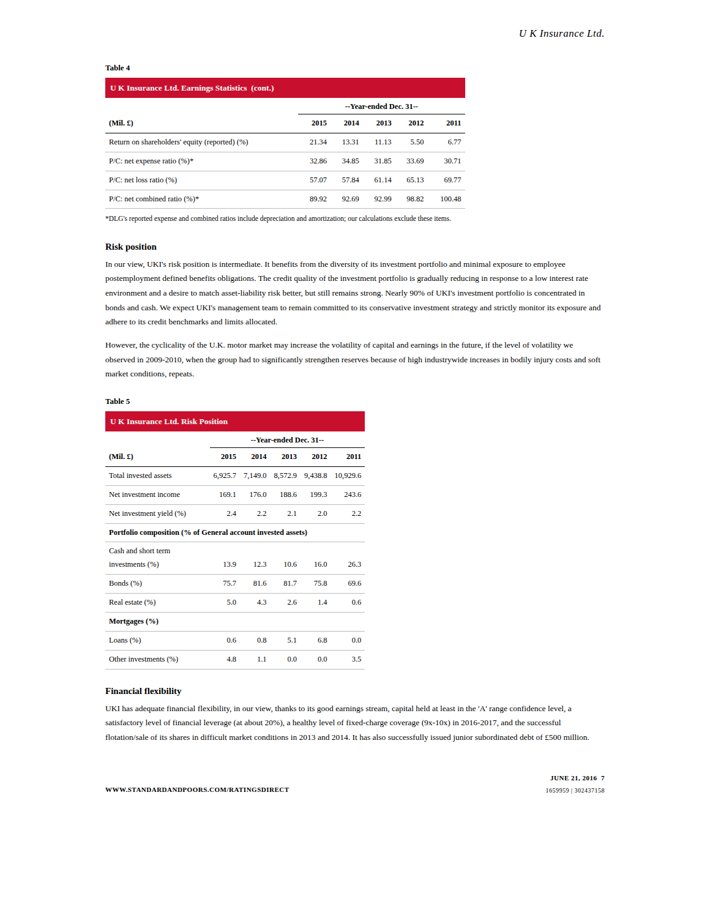U K Insurance Ltd.
Table 4
U K Insurance Ltd. Earnings Statistics (cont.)
| | --Year-ended Dec. 31-- |
| --- | --- |
| (Mil. £) | 2015 | 2014 | 2013 | 2012 | 2011 |
| Return on shareholders' equity (reported) (%) | 21.34 | 13.31 | 11.13 | 5.50 | 6.77 |
| P/C: net expense ratio (%)* | 32.86 | 34.85 | 31.85 | 33.69 | 30.71 |
| P/C: net loss ratio (%) | 57.07 | 57.84 | 61.14 | 65.13 | 69.77 |
| P/C: net combined ratio (%)* | 89.92 | 92.69 | 92.99 | 98.82 | 100.48 |
*DLG's reported expense and combined ratios include depreciation and amortization; our calculations exclude these items.
Risk position
In our view, UKI's risk position is intermediate. It benefits from the diversity of its investment portfolio and minimal exposure to employee postemployment defined benefits obligations. The credit quality of the investment portfolio is gradually reducing in response to a low interest rate environment and a desire to match asset-liability risk better, but still remains strong. Nearly 90% of UKI's investment portfolio is concentrated in bonds and cash. We expect UKI's management team to remain committed to its conservative investment strategy and strictly monitor its exposure and adhere to its credit benchmarks and limits allocated.
However, the cyclicality of the U.K. motor market may increase the volatility of capital and earnings in the future, if the level of volatility we observed in 2009-2010, when the group had to significantly strengthen reserves because of high industrywide increases in bodily injury costs and soft market conditions, repeats.
Table 5
U K Insurance Ltd. Risk Position
| | --Year-ended Dec. 31-- |
| --- | --- |
| (Mil. £) | 2015 | 2014 | 2013 | 2012 | 2011 |
| Total invested assets | 6,925.7 | 7,149.0 | 8,572.9 | 9,438.8 | 10,929.6 |
| Net investment income | 169.1 | 176.0 | 188.6 | 199.3 | 243.6 |
| Net investment yield (%) | 2.4 | 2.2 | 2.1 | 2.0 | 2.2 |
| Portfolio composition (% of General account invested assets) |
| Cash and short term investments (%) | 13.9 | 12.3 | 10.6 | 16.0 | 26.3 |
| Bonds (%) | 75.7 | 81.6 | 81.7 | 75.8 | 69.6 |
| Real estate (%) | 5.0 | 4.3 | 2.6 | 1.4 | 0.6 |
| Mortgages (%) |
| Loans (%) | 0.6 | 0.8 | 5.1 | 6.8 | 0.0 |
| Other investments (%) | 4.8 | 1.1 | 0.0 | 0.0 | 3.5 |
Financial flexibility
UKI has adequate financial flexibility, in our view, thanks to its good earnings stream, capital held at least in the 'A' range confidence level, a satisfactory level of financial leverage (at about 20%), a healthy level of fixed-charge coverage (9x-10x) in 2016-2017, and the successful flotation/sale of its shares in difficult market conditions in 2013 and 2014. It has also successfully issued junior subordinated debt of £500 million.
WWW.STANDARDANDPOORS.COM/RATINGSDIRECT
JUNE 21, 2016 7
1659959 | 302437158